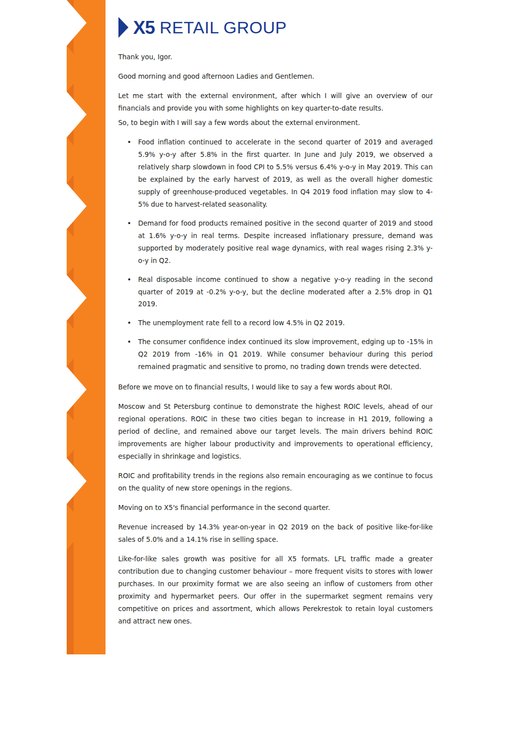X5 RETAIL GROUP
Thank you, Igor.
Good morning and good afternoon Ladies and Gentlemen.
Let me start with the external environment, after which I will give an overview of our financials and provide you with some highlights on key quarter-to-date results.
So, to begin with I will say a few words about the external environment.
Food inflation continued to accelerate in the second quarter of 2019 and averaged 5.9% y-o-y after 5.8% in the first quarter. In June and July 2019, we observed a relatively sharp slowdown in food CPI to 5.5% versus 6.4% y-o-y in May 2019. This can be explained by the early harvest of 2019, as well as the overall higher domestic supply of greenhouse-produced vegetables. In Q4 2019 food inflation may slow to 4-5% due to harvest-related seasonality.
Demand for food products remained positive in the second quarter of 2019 and stood at 1.6% y-o-y in real terms. Despite increased inflationary pressure, demand was supported by moderately positive real wage dynamics, with real wages rising 2.3% y-o-y in Q2.
Real disposable income continued to show a negative y-o-y reading in the second quarter of 2019 at -0.2% y-o-y, but the decline moderated after a 2.5% drop in Q1 2019.
The unemployment rate fell to a record low 4.5% in Q2 2019.
The consumer confidence index continued its slow improvement, edging up to -15% in Q2 2019 from -16% in Q1 2019. While consumer behaviour during this period remained pragmatic and sensitive to promo, no trading down trends were detected.
Before we move on to financial results, I would like to say a few words about ROI.
Moscow and St Petersburg continue to demonstrate the highest ROIC levels, ahead of our regional operations. ROIC in these two cities began to increase in H1 2019, following a period of decline, and remained above our target levels. The main drivers behind ROIC improvements are higher labour productivity and improvements to operational efficiency, especially in shrinkage and logistics.
ROIC and profitability trends in the regions also remain encouraging as we continue to focus on the quality of new store openings in the regions.
Moving on to X5's financial performance in the second quarter.
Revenue increased by 14.3% year-on-year in Q2 2019 on the back of positive like-for-like sales of 5.0% and a 14.1% rise in selling space.
Like-for-like sales growth was positive for all X5 formats. LFL traffic made a greater contribution due to changing customer behaviour – more frequent visits to stores with lower purchases. In our proximity format we are also seeing an inflow of customers from other proximity and hypermarket peers. Our offer in the supermarket segment remains very competitive on prices and assortment, which allows Perekrestok to retain loyal customers and attract new ones.